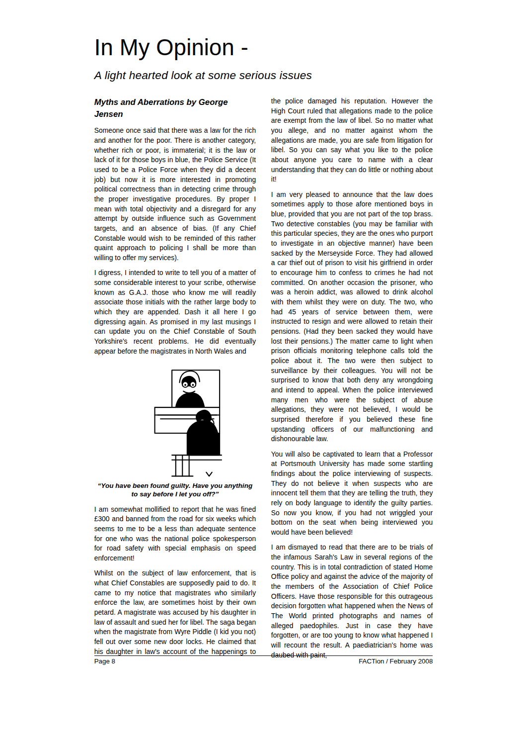In My Opinion - A light hearted look at some serious issues
Myths and Aberrations by George Jensen
Someone once said that there was a law for the rich and another for the poor. There is another category, whether rich or poor, is immaterial; it is the law or lack of it for those boys in blue, the Police Service (It used to be a Police Force when they did a decent job) but now it is more interested in promoting political correctness than in detecting crime through the proper investigative procedures. By proper I mean with total objectivity and a disregard for any attempt by outside influence such as Government targets, and an absence of bias. (If any Chief Constable would wish to be reminded of this rather quaint approach to policing I shall be more than willing to offer my services).
I digress, I intended to write to tell you of a matter of some considerable interest to your scribe, otherwise known as G.A.J. those who know me will readily associate those initials with the rather large body to which they are appended. Dash it all here I go digressing again. As promised in my last musings I can update you on the Chief Constable of South Yorkshire's recent problems. He did eventually appear before the magistrates in North Wales and
“You have been found guilty. Have you anything to say before I let you off?”
I am somewhat mollified to report that he was fined £300 and banned from the road for six weeks which seems to me to be a less than adequate sentence for one who was the national police spokesperson for road safety with special emphasis on speed enforcement!
Whilst on the subject of law enforcement, that is what Chief Constables are supposedly paid to do. It came to my notice that magistrates who similarly enforce the law, are sometimes hoist by their own petard. A magistrate was accused by his daughter in law of assault and sued her for libel. The saga began when the magistrate from Wyre Piddle (I kid you not) fell out over some new door locks. He claimed that his daughter in law's account of the happenings to the police damaged his reputation. However the High Court ruled that allegations made to the police are exempt from the law of libel. So no matter what you allege, and no matter against whom the allegations are made, you are safe from litigation for libel. So you can say what you like to the police about anyone you care to name with a clear understanding that they can do little or nothing about it!
I am very pleased to announce that the law does sometimes apply to those afore mentioned boys in blue, provided that you are not part of the top brass. Two detective constables (you may be familiar with this particular species, they are the ones who purport to investigate in an objective manner) have been sacked by the Merseyside Force. They had allowed a car thief out of prison to visit his girlfriend in order to encourage him to confess to crimes he had not committed. On another occasion the prisoner, who was a heroin addict, was allowed to drink alcohol with them whilst they were on duty. The two, who had 45 years of service between them, were instructed to resign and were allowed to retain their pensions. (Had they been sacked they would have lost their pensions.) The matter came to light when prison officials monitoring telephone calls told the police about it. The two were then subject to surveillance by their colleagues. You will not be surprised to know that both deny any wrongdoing and intend to appeal. When the police interviewed many men who were the subject of abuse allegations, they were not believed, I would be surprised therefore if you believed these fine upstanding officers of our malfunctioning and dishonourable law.
You will also be captivated to learn that a Professor at Portsmouth University has made some startling findings about the police interviewing of suspects. They do not believe it when suspects who are innocent tell them that they are telling the truth, they rely on body language to identify the guilty parties. So now you know, if you had not wriggled your bottom on the seat when being interviewed you would have been believed!
I am dismayed to read that there are to be trials of the infamous Sarah's Law in several regions of the country. This is in total contradiction of stated Home Office policy and against the advice of the majority of the members of the Association of Chief Police Officers. Have those responsible for this outrageous decision forgotten what happened when the News of The World printed photographs and names of alleged paedophiles. Just in case they have forgotten, or are too young to know what happened I will recount the result. A paediatrician's home was daubed with paint,
Page 8 FACTion / February 2008